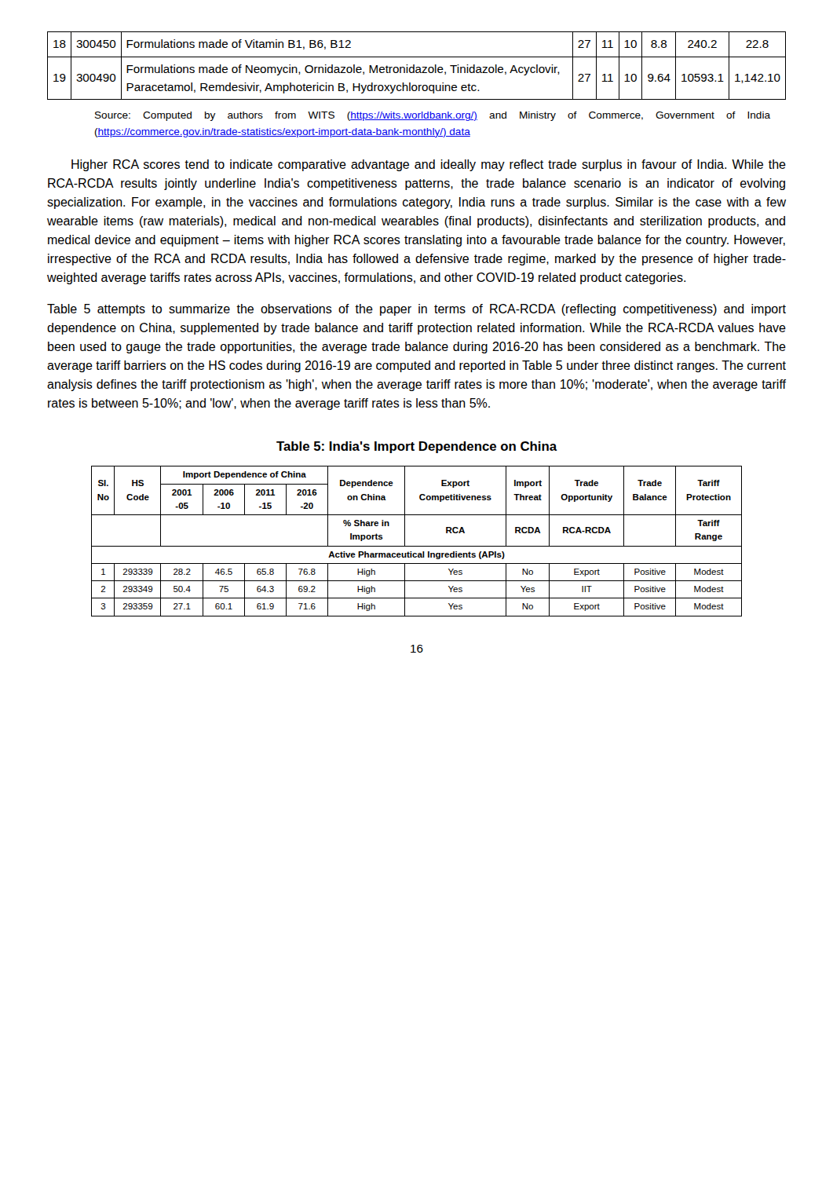| 18 | 300450 | Formulations made of Vitamin B1, B6, B12 | 27 | 11 | 10 | 8.8 | 240.2 | 22.8 |
| 19 | 300490 | Formulations made of Neomycin, Ornidazole, Metronidazole, Tinidazole, Acyclovir, Paracetamol, Remdesivir, Amphotericin B, Hydroxychloroquine etc. | 27 | 11 | 10 | 9.64 | 10593.1 | 1,142.10 |
Source: Computed by authors from WITS (https://wits.worldbank.org/) and Ministry of Commerce, Government of India (https://commerce.gov.in/trade-statistics/export-import-data-bank-monthly/) data
Higher RCA scores tend to indicate comparative advantage and ideally may reflect trade surplus in favour of India. While the RCA-RCDA results jointly underline India's competitiveness patterns, the trade balance scenario is an indicator of evolving specialization. For example, in the vaccines and formulations category, India runs a trade surplus. Similar is the case with a few wearable items (raw materials), medical and non-medical wearables (final products), disinfectants and sterilization products, and medical device and equipment – items with higher RCA scores translating into a favourable trade balance for the country. However, irrespective of the RCA and RCDA results, India has followed a defensive trade regime, marked by the presence of higher trade-weighted average tariffs rates across APIs, vaccines, formulations, and other COVID-19 related product categories.
Table 5 attempts to summarize the observations of the paper in terms of RCA-RCDA (reflecting competitiveness) and import dependence on China, supplemented by trade balance and tariff protection related information. While the RCA-RCDA values have been used to gauge the trade opportunities, the average trade balance during 2016-20 has been considered as a benchmark. The average tariff barriers on the HS codes during 2016-19 are computed and reported in Table 5 under three distinct ranges. The current analysis defines the tariff protectionism as 'high', when the average tariff rates is more than 10%; 'moderate', when the average tariff rates is between 5-10%; and 'low', when the average tariff rates is less than 5%.
Table 5: India's Import Dependence on China
| Sl. No | HS Code | Import Dependence of China | Dependence on China | Export Competitiveness | Import Threat | Trade Opportunity | Trade Balance | Tariff Protection |
| --- | --- | --- | --- | --- | --- | --- | --- | --- |
| 2001 -05 | 2006 -10 | 2011 -15 | 2016 -20 |
| | | % Share in Imports | RCA | RCDA | RCA-RCDA | | Tariff Range |
| Active Pharmaceutical Ingredients (APIs) |
| 1 | 293339 | 28.2 | 46.5 | 65.8 | 76.8 | High | Yes | No | Export | Positive | Modest |
| 2 | 293349 | 50.4 | 75 | 64.3 | 69.2 | High | Yes | Yes | IIT | Positive | Modest |
| 3 | 293359 | 27.1 | 60.1 | 61.9 | 71.6 | High | Yes | No | Export | Positive | Modest |
16